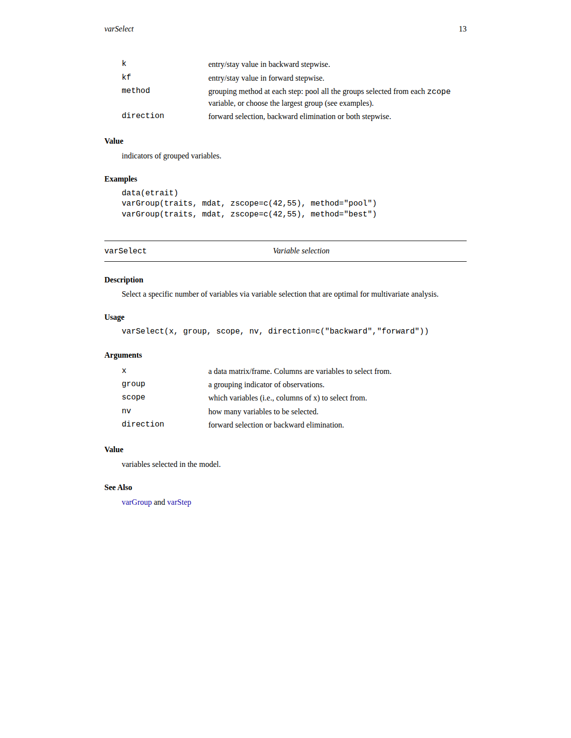varSelect 13
k
entry/stay value in backward stepwise.
kf
entry/stay value in forward stepwise.
method
grouping method at each step: pool all the groups selected from each zcope variable, or choose the largest group (see examples).
direction
forward selection, backward elimination or both stepwise.
Value
indicators of grouped variables.
Examples
data(etrait)
varGroup(traits, mdat, zscope=c(42,55), method="pool")
varGroup(traits, mdat, zscope=c(42,55), method="best")
varSelect Variable selection
Description
Select a specific number of variables via variable selection that are optimal for multivariate analysis.
Usage
varSelect(x, group, scope, nv, direction=c("backward","forward"))
Arguments
x
a data matrix/frame. Columns are variables to select from.
group
a grouping indicator of observations.
scope
which variables (i.e., columns of x) to select from.
nv
how many variables to be selected.
direction
forward selection or backward elimination.
Value
variables selected in the model.
See Also
varGroup and varStep